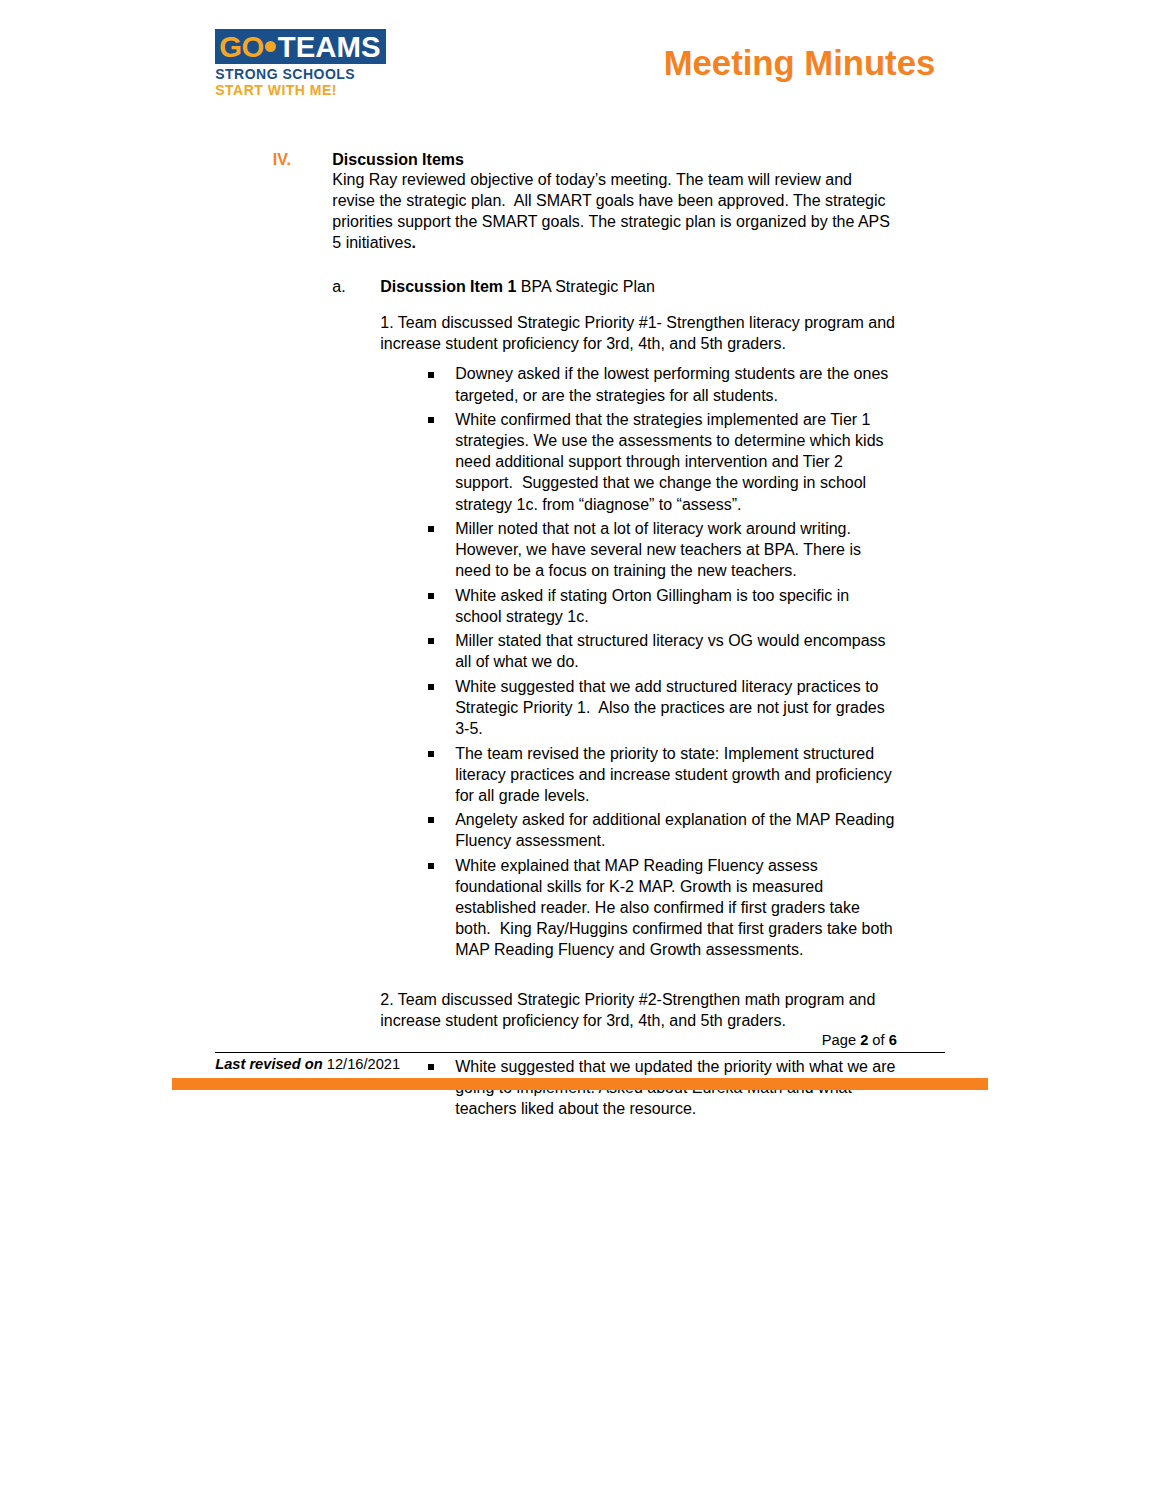GO TEAMS
STRONG SCHOOLS
START WITH ME!
Meeting Minutes
IV.
Discussion Items
King Ray reviewed objective of today’s meeting. The team will review and revise the strategic plan. All SMART goals have been approved. The strategic priorities support the SMART goals. The strategic plan is organized by the APS 5 initiatives.
a.
Discussion Item 1 BPA Strategic Plan
1. Team discussed Strategic Priority #1- Strengthen literacy program and increase student proficiency for 3rd, 4th, and 5th graders.
Downey asked if the lowest performing students are the ones targeted, or are the strategies for all students.
White confirmed that the strategies implemented are Tier 1 strategies. We use the assessments to determine which kids need additional support through intervention and Tier 2 support. Suggested that we change the wording in school strategy 1c. from “diagnose” to “assess”.
Miller noted that not a lot of literacy work around writing. However, we have several new teachers at BPA. There is need to be a focus on training the new teachers.
White asked if stating Orton Gillingham is too specific in school strategy 1c.
Miller stated that structured literacy vs OG would encompass all of what we do.
White suggested that we add structured literacy practices to Strategic Priority 1. Also the practices are not just for grades 3-5.
The team revised the priority to state: Implement structured literacy practices and increase student growth and proficiency for all grade levels.
Angelety asked for additional explanation of the MAP Reading Fluency assessment.
White explained that MAP Reading Fluency assess foundational skills for K-2 MAP. Growth is measured established reader. He also confirmed if first graders take both. King Ray/Huggins confirmed that first graders take both MAP Reading Fluency and Growth assessments.
2. Team discussed Strategic Priority #2-Strengthen math program and increase student proficiency for 3rd, 4th, and 5th graders.
White suggested that we updated the priority with what we are going to implement. Asked about Eureka Math and what teachers liked about the resource.
Page 2 of 6
Last revised on 12/16/2021